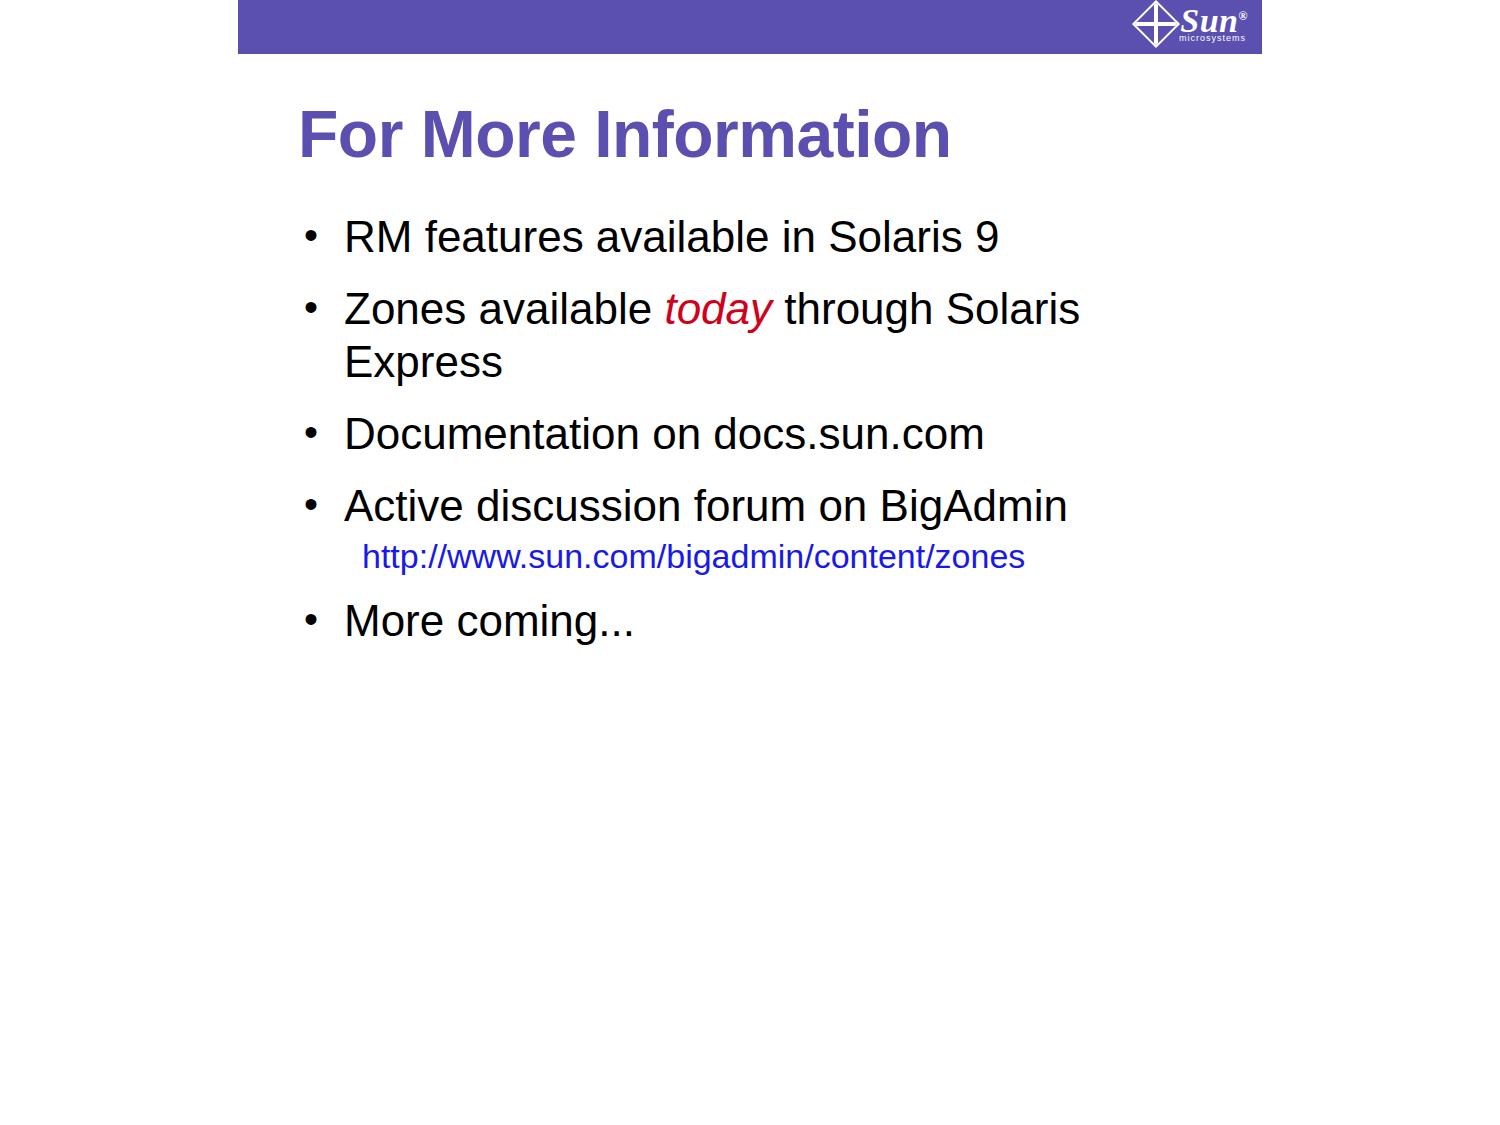Sun®microsystems
For More Information
RM features available in Solaris 9
Zones available today through Solaris Express
Documentation on docs.sun.com
Active discussion forum on BigAdmin http://www.sun.com/bigadmin/content/zones
More coming...